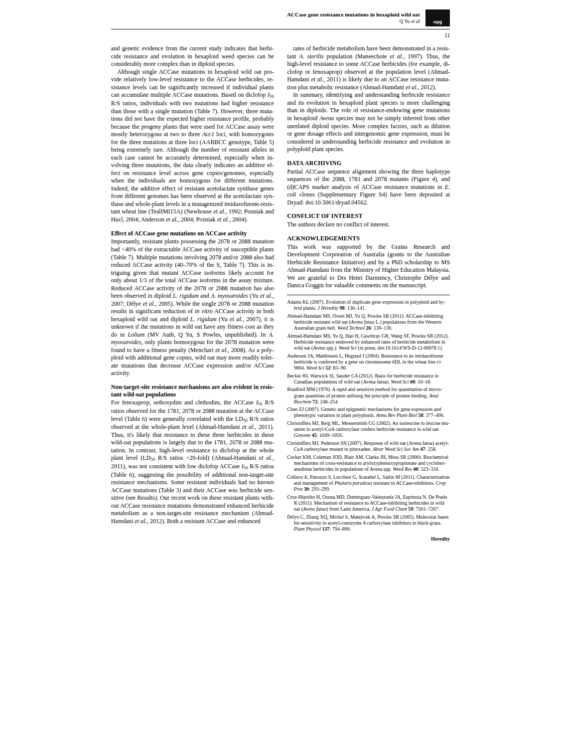npg
ACCase gene resistance mutations in hexaploid wild oat
Q Yu et al
11
and genetic evidence from the current study indicates that herbicide resistance and evolution in hexaploid weed species can be considerably more complex than in diploid species.
Although single ACCase mutations in hexaploid wild oat provide relatively low-level resistance to the ACCase herbicides, resistance levels can be significantly increased if individual plants can accumulate multiple ACCase mutations. Based on diclofop I 50 R/S ratios, individuals with two mutations had higher resistance than those with a single mutation (Table 7). However, three mutations did not have the expected higher resistance profile, probably because the progeny plants that were used for ACCase assay were mostly heterozygous at two to three Acc1 loci, with homozygotes for the three mutations at three loci (AABBCC genotype, Table 5) being extremely rare. Although the number of resistant alleles in each case cannot be accurately determined, especially when involving three mutations, the data clearly indicates an additive effect on resistance level across gene copies/genomes, especially when the individuals are homozygous for different mutations. Indeed, the additive effect of resistant acetolactate synthase genes from different genomes has been observed at the acetolactate synthase and whole-plant levels in a mutagenized imidazolinone-resistant wheat line (TealIMI15A) (Newhouse et al., 1992; Pozniak and Hucl, 2004; Anderson et al., 2004; Pozniak et al., 2004).
Effect of ACCase gene mutations on ACCase activity
Importantly, resistant plants possessing the 2078 or 2088 mutation had <40% of the extractable ACCase activity of susceptible plants (Table 7). Multiple mutations involving 2078 and/or 2088 also had reduced ACCase activity (40–70% of the S, Table 7). This is intriguing given that mutant ACCase isoforms likely account for only about 1/3 of the total ACCase isoforms in the assay mixture. Reduced ACCase activity of the 2078 or 2088 mutation has also been observed in diploid L. rigidum and A. myosuroides (Yu et al., 2007; Délye et al., 2005). While the single 2078 or 2088 mutation results in significant reduction of in vitro ACCase activity in both hexaploid wild oat and diploid L. rigidum (Yu et al., 2007), it is unknown if the mutations in wild oat have any fitness cost as they do in Lolium (MV Auib, Q Yu, S Powles, unpublished). In A. myosuroides, only plants homozygous for the 2078 mutation were found to have a fitness penalty (Menchari et al., 2008). As a polyploid with additional gene copies, wild oat may more readily tolerate mutations that decrease ACCase expression and/or ACCase activity.
Non-target-site resistance mechanisms are also evident in resistant wild-oat populations
For fenoxaprop, sethoxydim and clethodim, the ACCase I 50 R/S ratios observed for the 1781, 2078 or 2088 mutation at the ACCase level (Table 6) were generally correlated with the LD50 R/S ratios observed at the whole-plant level (Ahmad-Hamdani et al., 2011). Thus, it's likely that resistance to these three herbicides in these wild-oat populations is largely due to the 1781, 2078 or 2088 mutation. In contrast, high-level resistance to diclofop at the whole plant level (LD50 R/S ratios >20-fold) (Ahmad-Hamdani et al., 2011), was not consistent with low diclofop ACCase I 50 R/S ratios (Table 6), suggesting the possibility of additional non-target-site resistance mechanisms. Some resistant individuals had no known ACCase mutations (Table 3) and their ACCase was herbicide sensitive (see Results). Our recent work on these resistant plants without ACCase resistance mutations demonstrated enhanced herbicide metabolism as a non-target-site resistance mechanism (Ahmad-Hamdani et al., 2012). Both a resistant ACCase and enhanced
rates of herbicide metabolism have been demonstrated in a resistant A. sterilis population (Maneechote et al., 1997). Thus, the high-level resistance to some ACCase herbicides (for example, diclofop or fenoxaprop) observed at the population level (Ahmad-Hamdani et al., 2011) is likely due to an ACCase resistance mutation plus metabolic resistance (Ahmad-Hamdani et al., 2012).
In summary, identifying and understanding herbicide resistance and its evolution in hexaploid plant species is more challenging than in diploids. The role of resistance-endowing gene mutations in hexaploid Avena species may not be simply inferred from other unrelated diploid species. More complex factors, such as dilution or gene dosage effects and intergenomic gene expression, must be considered in understanding herbicide resistance and evolution in polyploid plant species.
Data archiving
Partial ACCase sequence alignment showing the three haplotype sequences of the 2088, 1781 and 2078 mutants (Figure 4), and (d)CAPS marker analysis of ACCase resistance mutations in E. coli clones (Supplementary Figure S4) have been deposited at Dryad: doi:10.5061/dryad.04562.
Conflict of interest
The authors declare no conflict of interest.
Acknowledgements
This work was supported by the Grains Research and Development Corporation of Australia (grants to the Australian Herbicide Resistance Initiative) and by a PhD scholarship to MS Ahmad-Hamdani from the Ministry of Higher Education Malaysia. We are grateful to Drs Henri Darmency, Christophe Délye and Danica Goggin for valuable comments on the manuscript.
Adams KL (2007). Evolution of duplicate gene expression in polyploid and hybrid plants. J Heredity 98: 136–141.
Ahmad-Hamdani MS, Owen MJ, Yu Q, Powles SB (2011). ACCase-inhibiting herbicide resistant wild oat (Avena fatua L.) populations from the Western Australian grain belt. Weed Technol 26: 130–136.
Ahmad-Hamdani MS, Yu Q, Han H, Cawthray GR, Wang SF, Powles SB (2012). Herbicide resistance endowed by enhanced rates of herbicide metabolism in wild oat (Avena spp.). Weed Sci (in press; doi:10.1614/WS-D-12-00078.1).
Anderson JA, Matthiesen L, Hegstad J (2004). Resistance to an imidazolinone herbicide is conferred by a gene on chromosome 6DL in the wheat line cv 9804. Weed Sci 52: 83–90.
Beckie HJ, Warwick SI, Sauder CA (2012). Basis for herbicide resistance in Canadian populations of wild oat (Avena fatua). Weed Sci 60: 10–18.
Bradford MM (1976). A rapid and sensitive method for quantitation of microgram quantities of protein utilising the principle of protein binding. Anal Biochem 72: 248–254.
Chen ZJ (2007). Genetic and epigenetic mechanisms for gene expression and phenotypic variation in plant polyploids. Annu Rev Plant Biol 58: 377–406.
Christoffers MJ, Berg ML, Messersmith CG (2002). An isoleucine to leucine mutation in acetyl-CoA carboxylase confers herbicide resistance in wild oat. Genome 45: 1049–1056.
Christoffers MJ, Pederson SN (2007). Response of wild oat (Avena fatua) acetyl-CoA carboxylase mutant to pinoxaden. Abstr Weed Sci Soc Am 47: 258.
Cocker KM, Coleman JOD, Blair AM, Clarke JH, Moss SR (2000). Biochemical mechanisms of cross-resistance to aryloxyphenoxypropionate and cyclohexanedione herbicides in populations of Avena spp. Weed Res 40: 323–334.
Collavo A, Panozzo S, Lucchesi G, Scarabel L, Sattin M (2011). Characterization and management of Phalaris paradoxa resistant to ACCase-inhibitors. Crop Prot 30: 293–299.
Cruz-Hipolito H, Osuna MD, Dominguez-Valenzuela JA, Espinoza N, De Prado R (2011). Mechanism of resistance to ACCase-inhibiting herbicides in wild oat (Avena fatua) from Latin America. J Agr Food Chem 59: 7261–7267.
Délye C, Zhang XQ, Michel S, Matejicek A, Powles SB (2005). Molecular bases for sensitivity to acetyl-coenzyme A carboxylase inhibitors in black-grass. Plant Physiol 137: 794–806.
Heredity